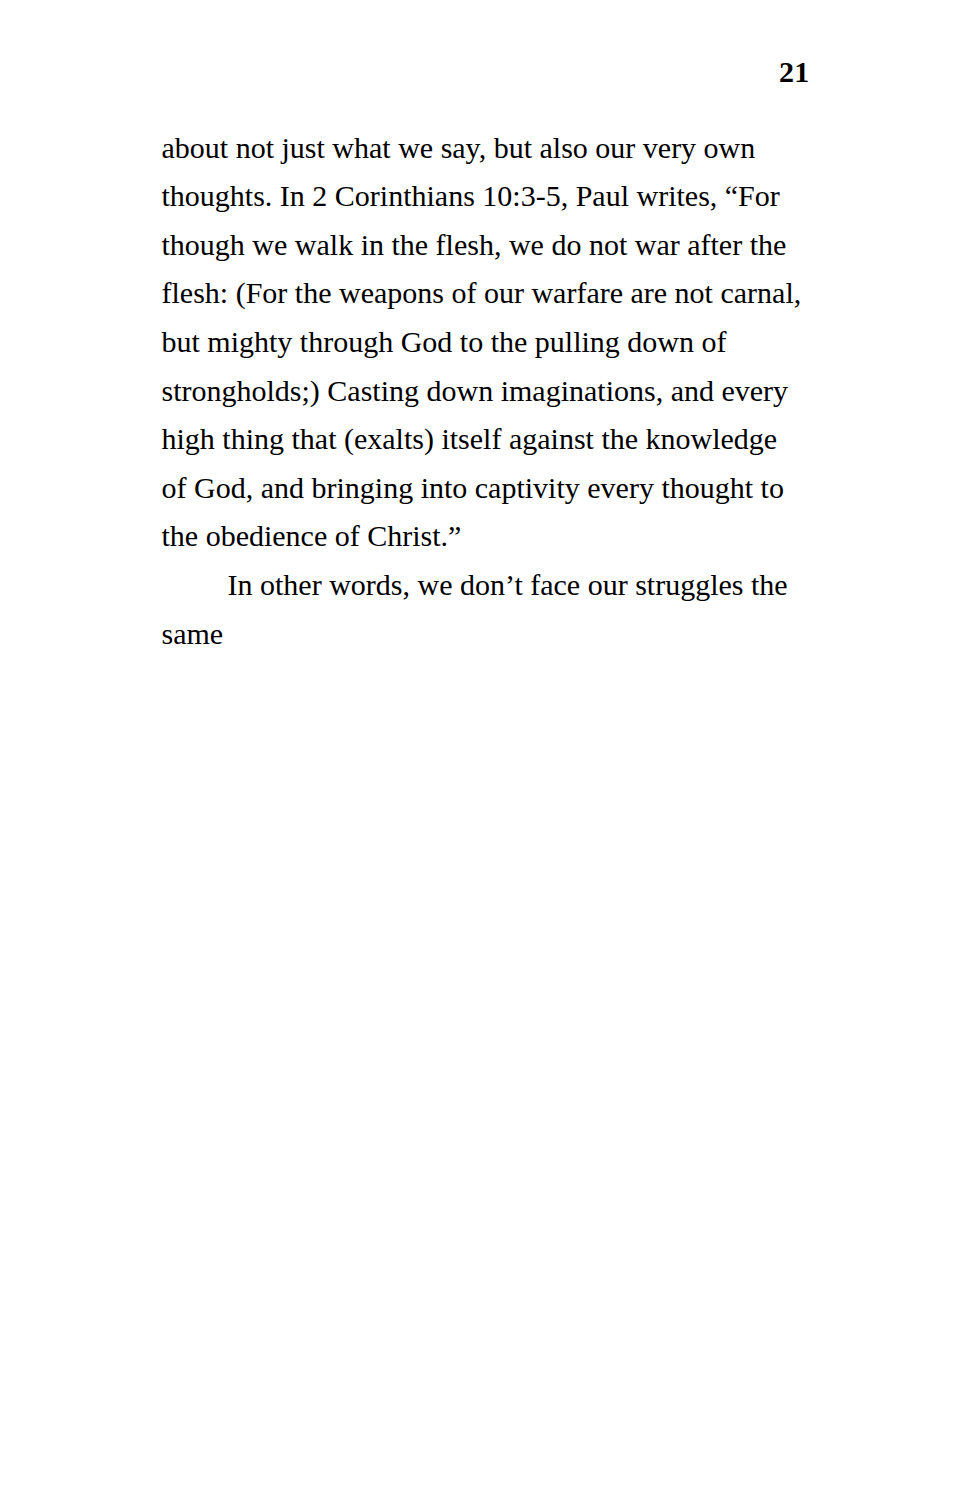21
about not just what we say, but also our very own thoughts. In 2 Corinthians 10:3-5, Paul writes, “For though we walk in the flesh, we do not war after the flesh: (For the weapons of our warfare are not carnal, but mighty through God to the pulling down of strongholds;) Casting down imaginations, and every high thing that (exalts) itself against the knowledge of God, and bringing into captivity every thought to the obedience of Christ.”
In other words, we don’t face our struggles the same